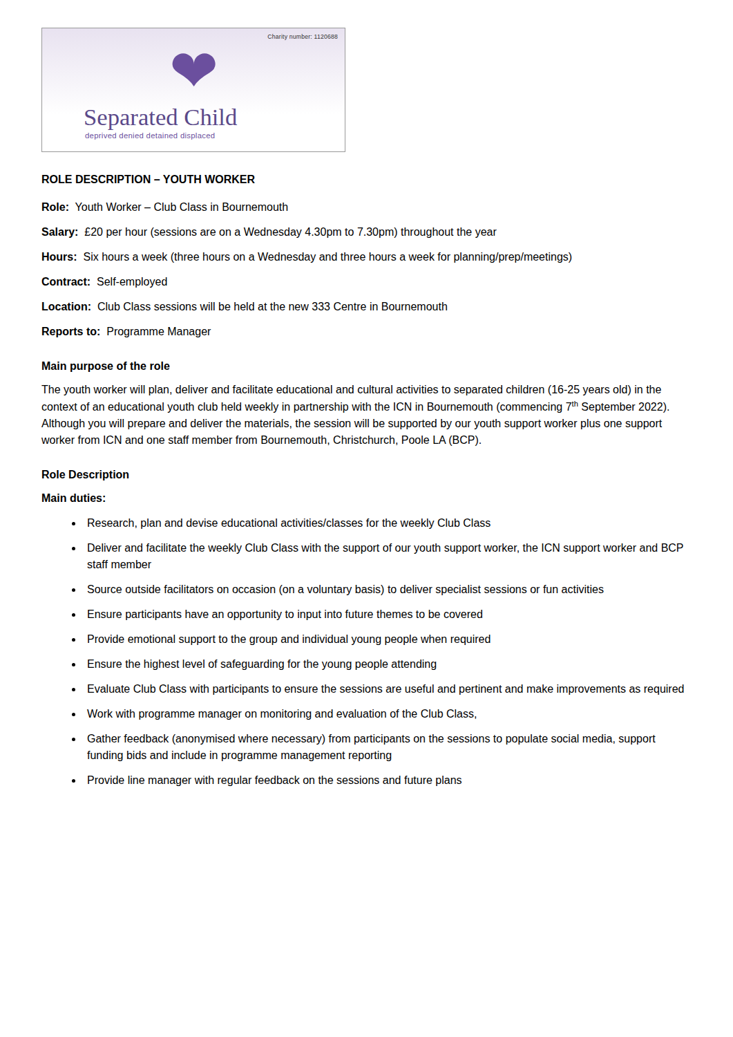Charity number: 1120688
❤
Separated Child
deprived denied detained displaced
ROLE DESCRIPTION – YOUTH WORKER
Role: Youth Worker – Club Class in Bournemouth
Salary: £20 per hour (sessions are on a Wednesday 4.30pm to 7.30pm) throughout the year
Hours: Six hours a week (three hours on a Wednesday and three hours a week for planning/prep/meetings)
Contract: Self-employed
Location: Club Class sessions will be held at the new 333 Centre in Bournemouth
Reports to: Programme Manager
Main purpose of the role
The youth worker will plan, deliver and facilitate educational and cultural activities to separated children (16-25 years old) in the context of an educational youth club held weekly in partnership with the ICN in Bournemouth (commencing 7th September 2022). Although you will prepare and deliver the materials, the session will be supported by our youth support worker plus one support worker from ICN and one staff member from Bournemouth, Christchurch, Poole LA (BCP).
Role Description
Main duties:
Research, plan and devise educational activities/classes for the weekly Club Class
Deliver and facilitate the weekly Club Class with the support of our youth support worker, the ICN support worker and BCP staff member
Source outside facilitators on occasion (on a voluntary basis) to deliver specialist sessions or fun activities
Ensure participants have an opportunity to input into future themes to be covered
Provide emotional support to the group and individual young people when required
Ensure the highest level of safeguarding for the young people attending
Evaluate Club Class with participants to ensure the sessions are useful and pertinent and make improvements as required
Work with programme manager on monitoring and evaluation of the Club Class,
Gather feedback (anonymised where necessary) from participants on the sessions to populate social media, support funding bids and include in programme management reporting
Provide line manager with regular feedback on the sessions and future plans